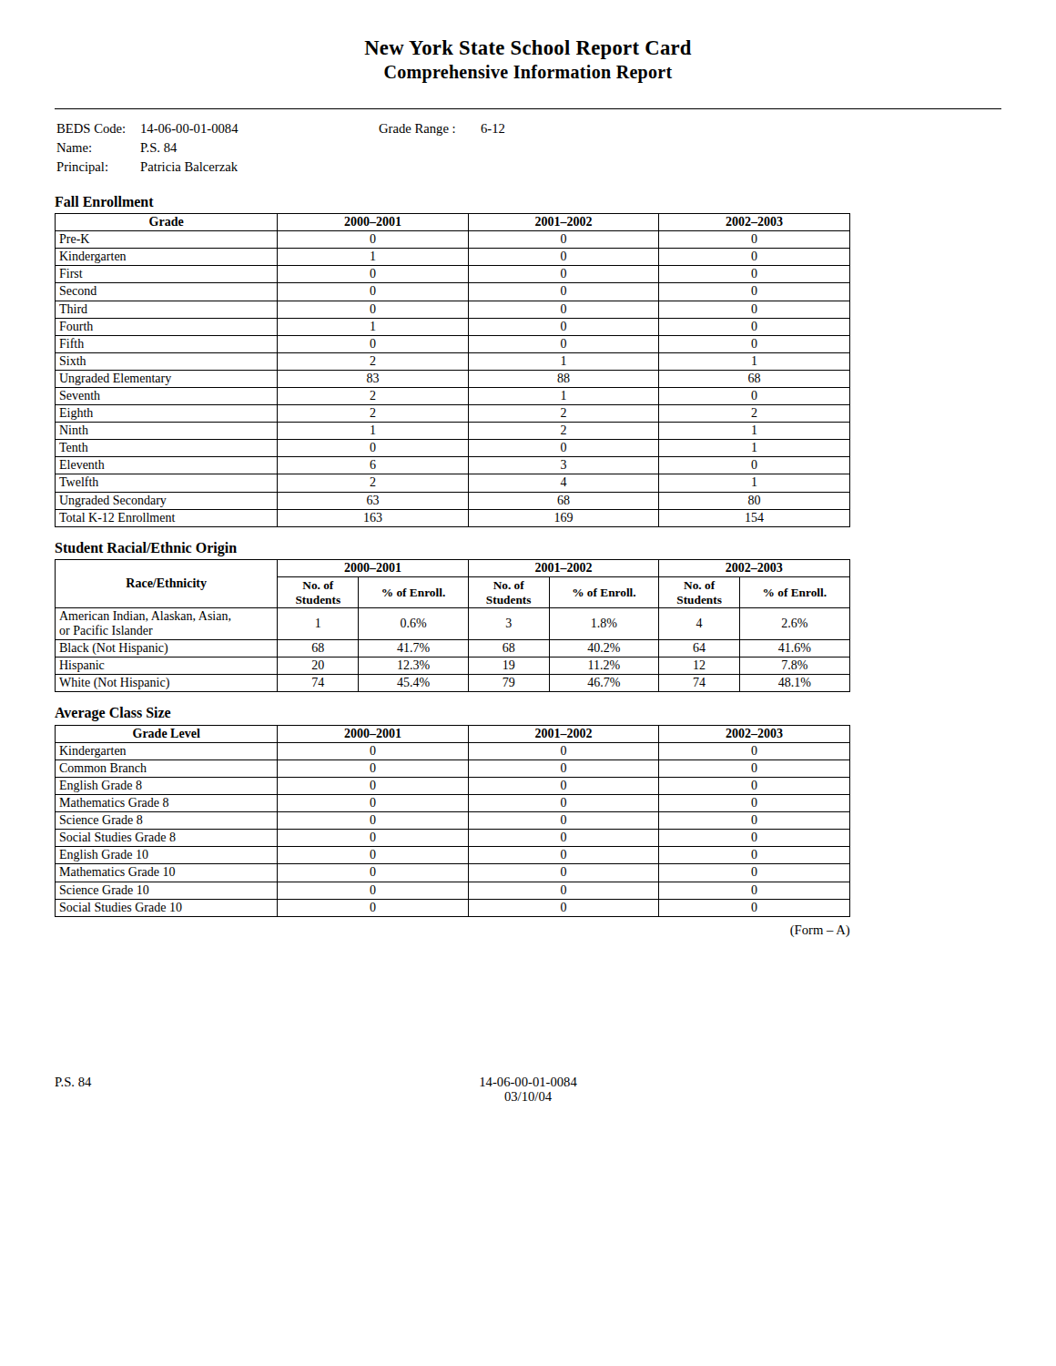New York State School Report Card
Comprehensive Information Report
| BEDS Code: | 14-06-00-01-0084 | Grade Range : | 6-12 |
| Name: | P.S. 84 |
| Principal: | Patricia Balcerzak |
Fall Enrollment
| Grade | 2000–2001 | 2001–2002 | 2002–2003 |
| --- | --- | --- | --- |
| Pre-K | 0 | 0 | 0 |
| Kindergarten | 1 | 0 | 0 |
| First | 0 | 0 | 0 |
| Second | 0 | 0 | 0 |
| Third | 0 | 0 | 0 |
| Fourth | 1 | 0 | 0 |
| Fifth | 0 | 0 | 0 |
| Sixth | 2 | 1 | 1 |
| Ungraded Elementary | 83 | 88 | 68 |
| Seventh | 2 | 1 | 0 |
| Eighth | 2 | 2 | 2 |
| Ninth | 1 | 2 | 1 |
| Tenth | 0 | 0 | 1 |
| Eleventh | 6 | 3 | 0 |
| Twelfth | 2 | 4 | 1 |
| Ungraded Secondary | 63 | 68 | 80 |
| Total K-12 Enrollment | 163 | 169 | 154 |
Student Racial/Ethnic Origin
| Race/Ethnicity | 2000–2001 | 2001–2002 | 2002–2003 |
| --- | --- | --- | --- |
| No. of Students | % of Enroll. | No. of Students | % of Enroll. | No. of Students | % of Enroll. |
| American Indian, Alaskan, Asian, or Pacific Islander | 1 | 0.6% | 3 | 1.8% | 4 | 2.6% |
| Black (Not Hispanic) | 68 | 41.7% | 68 | 40.2% | 64 | 41.6% |
| Hispanic | 20 | 12.3% | 19 | 11.2% | 12 | 7.8% |
| White (Not Hispanic) | 74 | 45.4% | 79 | 46.7% | 74 | 48.1% |
Average Class Size
| Grade Level | 2000–2001 | 2001–2002 | 2002–2003 |
| --- | --- | --- | --- |
| Kindergarten | 0 | 0 | 0 |
| Common Branch | 0 | 0 | 0 |
| English Grade 8 | 0 | 0 | 0 |
| Mathematics Grade 8 | 0 | 0 | 0 |
| Science Grade 8 | 0 | 0 | 0 |
| Social Studies Grade 8 | 0 | 0 | 0 |
| English Grade 10 | 0 | 0 | 0 |
| Mathematics Grade 10 | 0 | 0 | 0 |
| Science Grade 10 | 0 | 0 | 0 |
| Social Studies Grade 10 | 0 | 0 | 0 |
(Form – A)
P.S. 84 14-06-00-01-0084
03/10/04